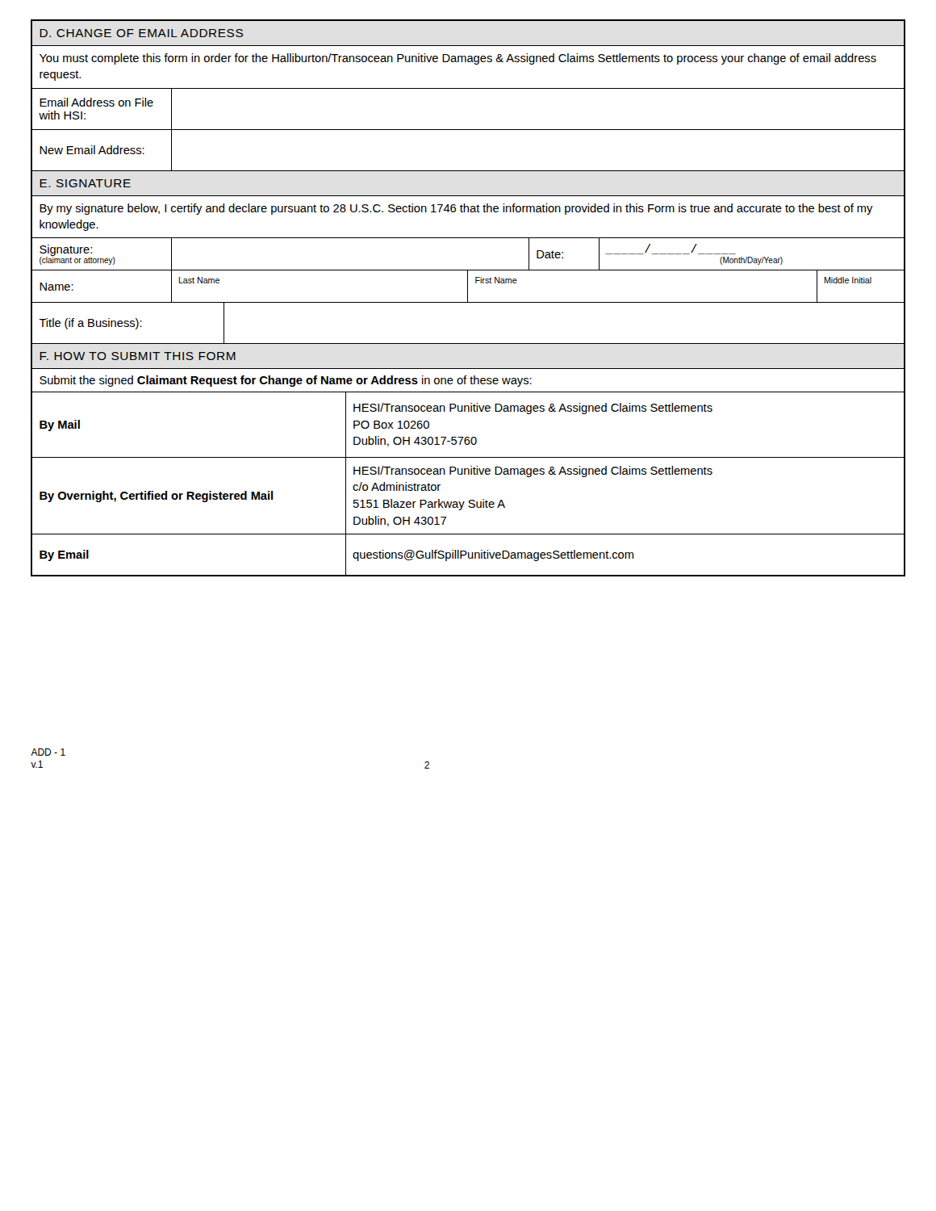| D. CHANGE OF EMAIL ADDRESS |
| You must complete this form in order for the Halliburton/Transocean Punitive Damages & Assigned Claims Settlements to process your change of email address request. |
| Email Address on File with HSI: | |
| New Email Address: | |
| E. SIGNATURE |
| By my signature below, I certify and declare pursuant to 28 U.S.C. Section 1746 that the information provided in this Form is true and accurate to the best of my knowledge. |
| Signature: (claimant or attorney) | | Date: | _____/_____/_____ (Month/Day/Year) |
| Name: | Last Name | First Name | Middle Initial |
| Title (if a Business): | |
| F. HOW TO SUBMIT THIS FORM |
| Submit the signed Claimant Request for Change of Name or Address in one of these ways: |
| By Mail | HESI/Transocean Punitive Damages & Assigned Claims Settlements PO Box 10260 Dublin, OH 43017-5760 |
| By Overnight, Certified or Registered Mail | HESI/Transocean Punitive Damages & Assigned Claims Settlements c/o Administrator 5151 Blazer Parkway Suite A Dublin, OH 43017 |
| By Email | questions@GulfSpillPunitiveDamagesSettlement.com |
ADD - 1
v.1
2